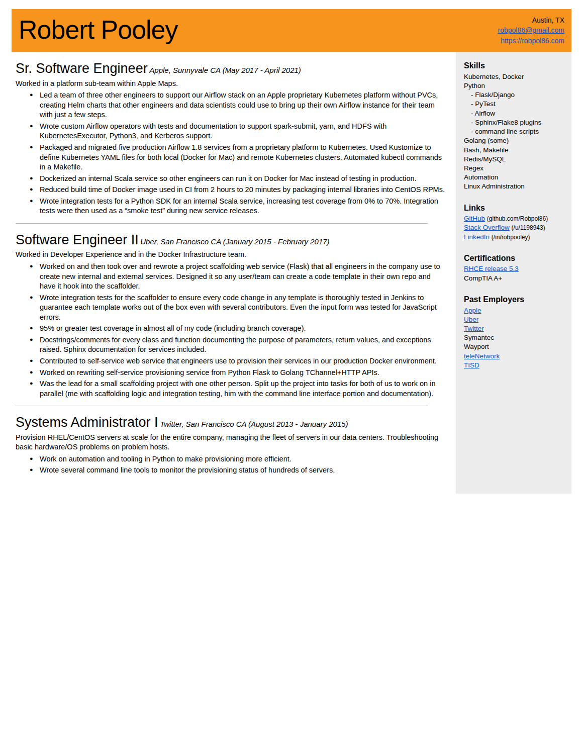Robert Pooley
Austin, TX
robpol86@gmail.com
https://robpol86.com
Sr. Software Engineer
Apple, Sunnyvale CA (May 2017 - April 2021)
Worked in a platform sub-team within Apple Maps.
Led a team of three other engineers to support our Airflow stack on an Apple proprietary Kubernetes platform without PVCs, creating Helm charts that other engineers and data scientists could use to bring up their own Airflow instance for their team with just a few steps.
Wrote custom Airflow operators with tests and documentation to support spark-submit, yarn, and HDFS with KubernetesExecutor, Python3, and Kerberos support.
Packaged and migrated five production Airflow 1.8 services from a proprietary platform to Kubernetes. Used Kustomize to define Kubernetes YAML files for both local (Docker for Mac) and remote Kubernetes clusters. Automated kubectl commands in a Makefile.
Dockerized an internal Scala service so other engineers can run it on Docker for Mac instead of testing in production.
Reduced build time of Docker image used in CI from 2 hours to 20 minutes by packaging internal libraries into CentOS RPMs.
Wrote integration tests for a Python SDK for an internal Scala service, increasing test coverage from 0% to 70%. Integration tests were then used as a “smoke test” during new service releases.
Software Engineer II
Uber, San Francisco CA (January 2015 - February 2017)
Worked in Developer Experience and in the Docker Infrastructure team.
Worked on and then took over and rewrote a project scaffolding web service (Flask) that all engineers in the company use to create new internal and external services. Designed it so any user/team can create a code template in their own repo and have it hook into the scaffolder.
Wrote integration tests for the scaffolder to ensure every code change in any template is thoroughly tested in Jenkins to guarantee each template works out of the box even with several contributors. Even the input form was tested for JavaScript errors.
95% or greater test coverage in almost all of my code (including branch coverage).
Docstrings/comments for every class and function documenting the purpose of parameters, return values, and exceptions raised. Sphinx documentation for services included.
Contributed to self-service web service that engineers use to provision their services in our production Docker environment.
Worked on rewriting self-service provisioning service from Python Flask to Golang TChannel+HTTP APIs.
Was the lead for a small scaffolding project with one other person. Split up the project into tasks for both of us to work on in parallel (me with scaffolding logic and integration testing, him with the command line interface portion and documentation).
Systems Administrator I
Twitter, San Francisco CA (August 2013 - January 2015)
Provision RHEL/CentOS servers at scale for the entire company, managing the fleet of servers in our data centers. Troubleshooting basic hardware/OS problems on problem hosts.
Work on automation and tooling in Python to make provisioning more efficient.
Wrote several command line tools to monitor the provisioning status of hundreds of servers.
Skills
Kubernetes, Docker
Python
- Flask/Django
- PyTest
- Airflow
- Sphinx/Flake8 plugins
- command line scripts
Golang (some)
Bash, Makefile
Redis/MySQL
Regex
Automation
Linux Administration
Links
GitHub (github.com/Robpol86)
Stack Overflow (/u/1198943)
LinkedIn (/in/robpooley)
Certifications
RHCE release 5.3
CompTIA A+
Past Employers
Apple
Uber
Twitter
Symantec
Wayport
teleNetwork
TISD